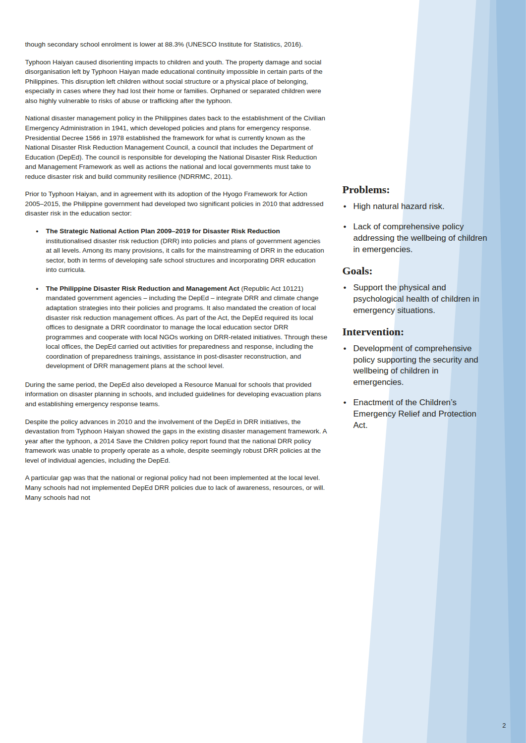though secondary school enrolment is lower at 88.3% (UNESCO Institute for Statistics, 2016).
Typhoon Haiyan caused disorienting impacts to children and youth. The property damage and social disorganisation left by Typhoon Haiyan made educational continuity impossible in certain parts of the Philippines. This disruption left children without social structure or a physical place of belonging, especially in cases where they had lost their home or families. Orphaned or separated children were also highly vulnerable to risks of abuse or trafficking after the typhoon.
National disaster management policy in the Philippines dates back to the establishment of the Civilian Emergency Administration in 1941, which developed policies and plans for emergency response. Presidential Decree 1566 in 1978 established the framework for what is currently known as the National Disaster Risk Reduction Management Council, a council that includes the Department of Education (DepEd). The council is responsible for developing the National Disaster Risk Reduction and Management Framework as well as actions the national and local governments must take to reduce disaster risk and build community resilience (NDRRMC, 2011).
Prior to Typhoon Haiyan, and in agreement with its adoption of the Hyogo Framework for Action 2005–2015, the Philippine government had developed two significant policies in 2010 that addressed disaster risk in the education sector:
The Strategic National Action Plan 2009–2019 for Disaster Risk Reduction institutionalised disaster risk reduction (DRR) into policies and plans of government agencies at all levels. Among its many provisions, it calls for the mainstreaming of DRR in the education sector, both in terms of developing safe school structures and incorporating DRR education into curricula.
The Philippine Disaster Risk Reduction and Management Act (Republic Act 10121) mandated government agencies – including the DepEd – integrate DRR and climate change adaptation strategies into their policies and programs. It also mandated the creation of local disaster risk reduction management offices. As part of the Act, the DepEd required its local offices to designate a DRR coordinator to manage the local education sector DRR programmes and cooperate with local NGOs working on DRR-related initiatives. Through these local offices, the DepEd carried out activities for preparedness and response, including the coordination of preparedness trainings, assistance in post-disaster reconstruction, and development of DRR management plans at the school level.
During the same period, the DepEd also developed a Resource Manual for schools that provided information on disaster planning in schools, and included guidelines for developing evacuation plans and establishing emergency response teams.
Despite the policy advances in 2010 and the involvement of the DepEd in DRR initiatives, the devastation from Typhoon Haiyan showed the gaps in the existing disaster management framework. A year after the typhoon, a 2014 Save the Children policy report found that the national DRR policy framework was unable to properly operate as a whole, despite seemingly robust DRR policies at the level of individual agencies, including the DepEd.
A particular gap was that the national or regional policy had not been implemented at the local level. Many schools had not implemented DepEd DRR policies due to lack of awareness, resources, or will. Many schools had not
Problems:
High natural hazard risk.
Lack of comprehensive policy addressing the wellbeing of children in emergencies.
Goals:
Support the physical and psychological health of children in emergency situations.
Intervention:
Development of comprehensive policy supporting the security and wellbeing of children in emergencies.
Enactment of the Children’s Emergency Relief and Protection Act.
2